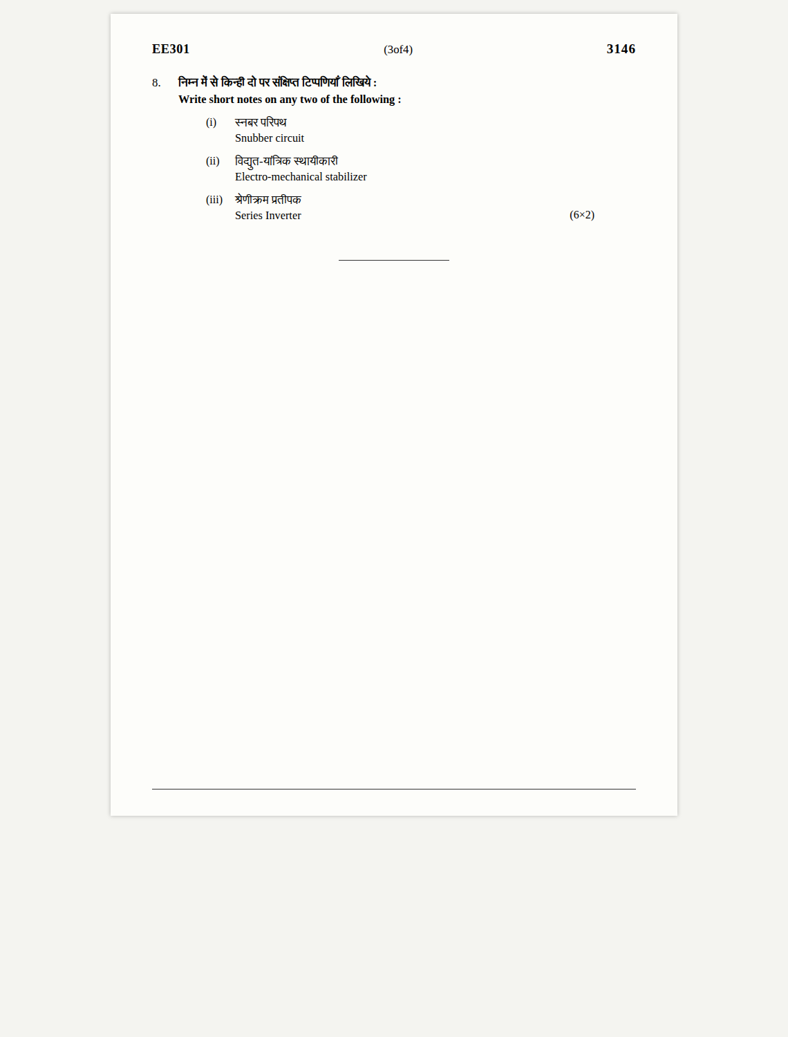EE301 (3of4) 3146
8.
निम्न में से किन्ही दो पर संक्षिप्त टिप्पणियाँ लिखिये :
Write short notes on any two of the following :
(i)
स्नबर परिपथ
Snubber circuit
(ii)
विद्युत-यांत्रिक स्थायीकारी
Electro-mechanical stabilizer
(iii)
श्रेणीक्रम प्रतीपक
Series Inverter
(6×2)